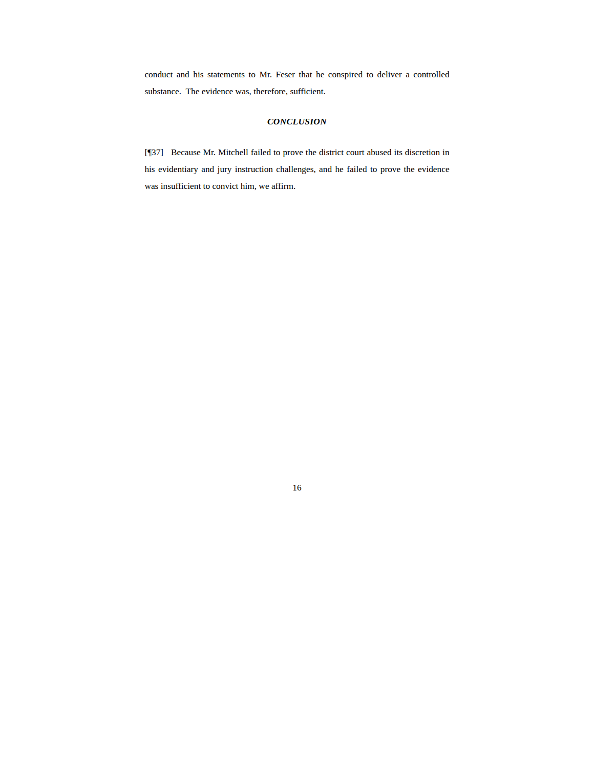conduct and his statements to Mr. Feser that he conspired to deliver a controlled substance. The evidence was, therefore, sufficient.
CONCLUSION
[¶37] Because Mr. Mitchell failed to prove the district court abused its discretion in his evidentiary and jury instruction challenges, and he failed to prove the evidence was insufficient to convict him, we affirm.
16